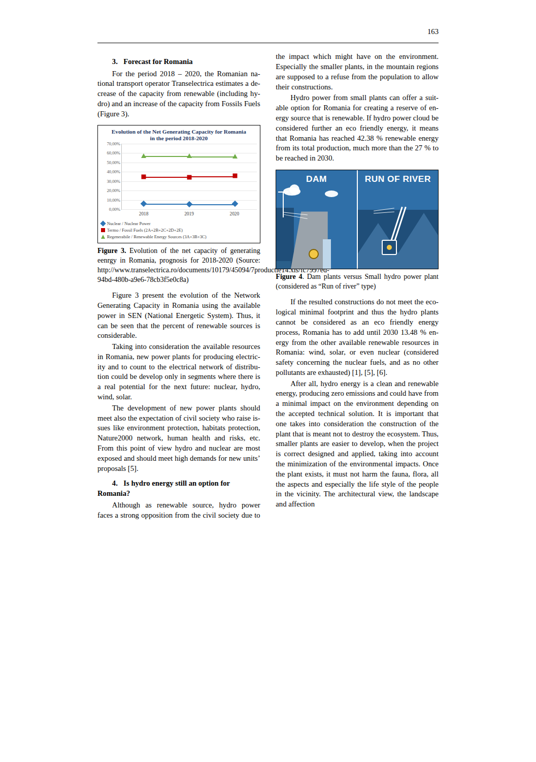163
3. Forecast for Romania
For the period 2018 – 2020, the Romanian national transport operator Transelectrica estimates a decrease of the capacity from renewable (including hydro) and an increase of the capacity from Fossils Fuels (Figure 3).
Evolution of the Net Generating Capacity for Romania
in the period 2018-2020
70,00%
60,00%
50,00%
40,00%
30,00%
20,00%
10,00%
0,00%
201820192020
Nuclear / Nuclear Power
Termo / Fossil Fuels (2A+2B+2C+2D+2E)
Regenerabile / Renewable Energy Sources (3A+3B+3C)
Figure 3. Evolution of the net capacity of generating eenrgy in Romania, prognosis for 2018-2020 (Source: http://www.transelectrica.ro/documents/10179/45094/7productie14.xls/fc7997ed-94bd-480b-a9e6-78cb3f5e0c8a)
Figure 3 present the evolution of the Network Generating Capacity in Romania using the available power in SEN (National Energetic System). Thus, it can be seen that the percent of renewable sources is considerable.
Taking into consideration the available resources in Romania, new power plants for producing electricity and to count to the electrical network of distribution could be develop only in segments where there is a real potential for the next future: nuclear, hydro, wind, solar.
The development of new power plants should meet also the expectation of civil society who raise issues like environment protection, habitats protection, Nature2000 network, human health and risks, etc. From this point of view hydro and nuclear are most exposed and should meet high demands for new units’ proposals [5].
4. Is hydro energy still an option for Romania?
Although as renewable source, hydro power faces a strong opposition from the civil society due to the impact which might have on the environment. Especially the smaller plants, in the mountain regions are supposed to a refuse from the population to allow their constructions.
Hydro power from small plants can offer a suitable option for Romania for creating a reserve of energy source that is renewable. If hydro power cloud be considered further an eco friendly energy, it means that Romania has reached 42.38 % renewable energy from its total production, much more than the 27 % to be reached in 2030.
DAM
RUN OF RIVER
Figure 4. Dam plants versus Small hydro power plant (considered as “Run of river” type)
If the resulted constructions do not meet the ecological minimal footprint and thus the hydro plants cannot be considered as an eco friendly energy process, Romania has to add until 2030 13.48 % energy from the other available renewable resources in Romania: wind, solar, or even nuclear (considered safety concerning the nuclear fuels, and as no other pollutants are exhausted) [1], [5], [6].
After all, hydro energy is a clean and renewable energy, producing zero emissions and could have from a minimal impact on the environment depending on the accepted technical solution. It is important that one takes into consideration the construction of the plant that is meant not to destroy the ecosystem. Thus, smaller plants are easier to develop, when the project is correct designed and applied, taking into account the minimization of the environmental impacts. Once the plant exists, it must not harm the fauna, flora, all the aspects and especially the life style of the people in the vicinity. The architectural view, the landscape and affection